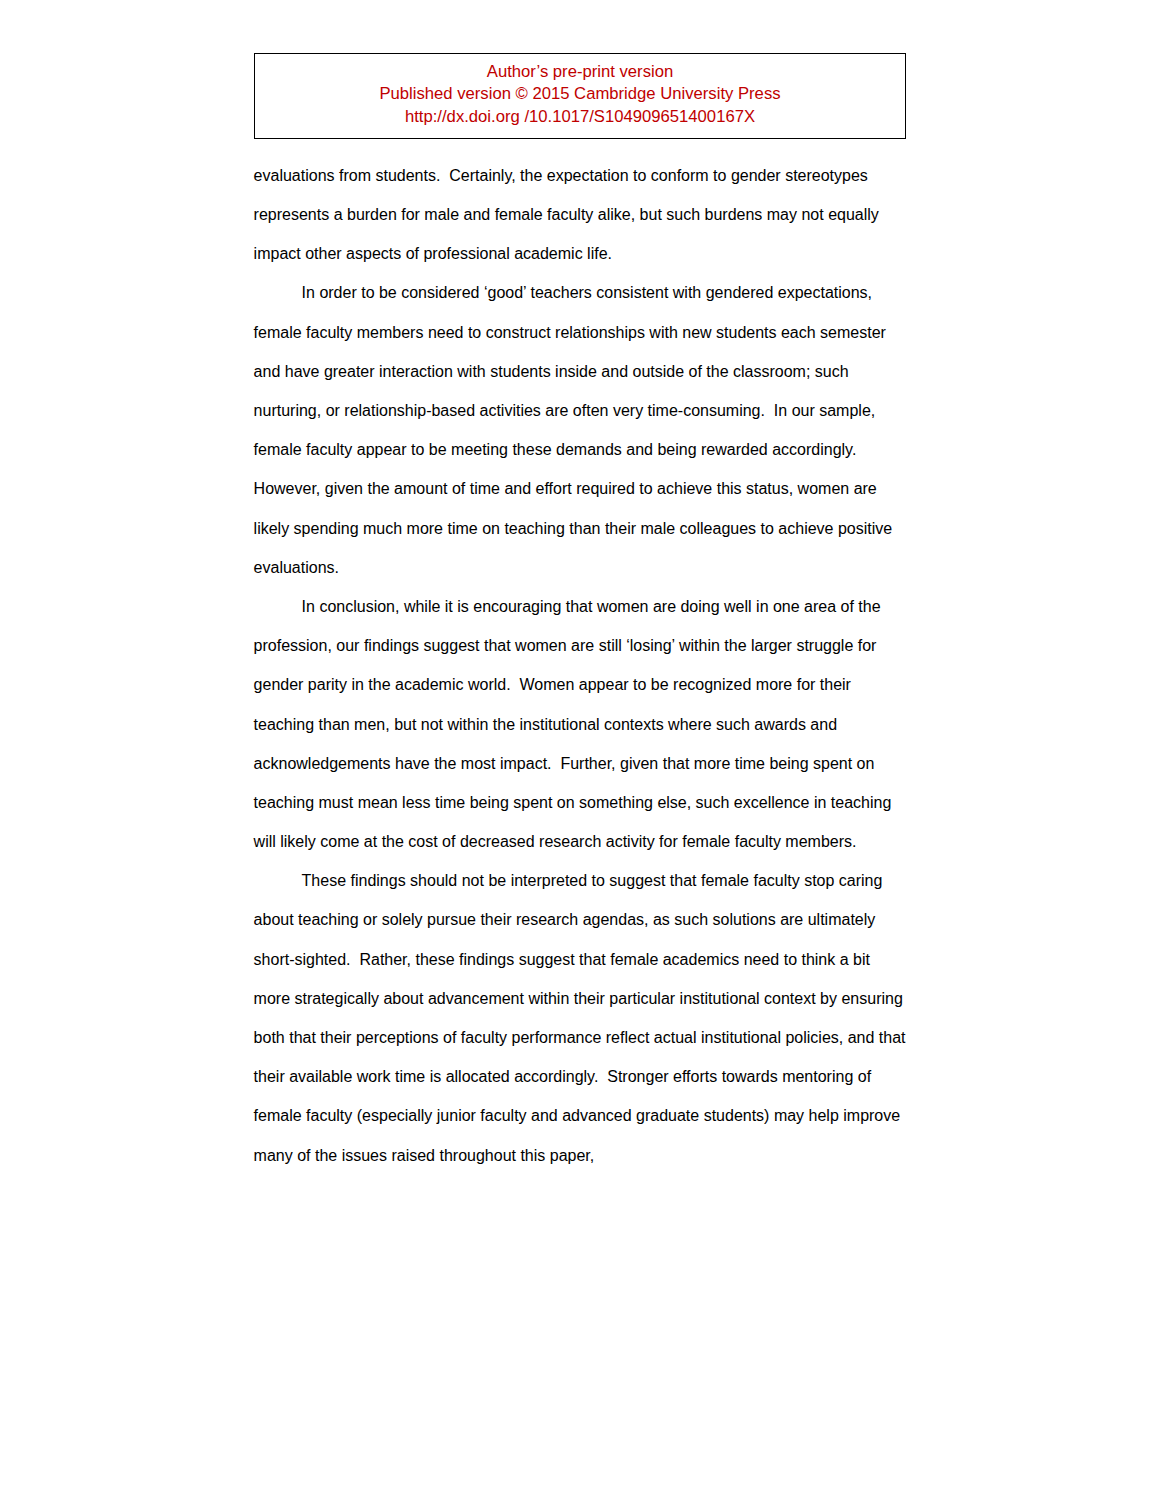Author’s pre-print version
Published version © 2015 Cambridge University Press
http://dx.doi.org /10.1017/S104909651400167X
evaluations from students. Certainly, the expectation to conform to gender stereotypes represents a burden for male and female faculty alike, but such burdens may not equally impact other aspects of professional academic life.
In order to be considered ‘good’ teachers consistent with gendered expectations, female faculty members need to construct relationships with new students each semester and have greater interaction with students inside and outside of the classroom; such nurturing, or relationship-based activities are often very time-consuming. In our sample, female faculty appear to be meeting these demands and being rewarded accordingly. However, given the amount of time and effort required to achieve this status, women are likely spending much more time on teaching than their male colleagues to achieve positive evaluations.
In conclusion, while it is encouraging that women are doing well in one area of the profession, our findings suggest that women are still ‘losing’ within the larger struggle for gender parity in the academic world. Women appear to be recognized more for their teaching than men, but not within the institutional contexts where such awards and acknowledgements have the most impact. Further, given that more time being spent on teaching must mean less time being spent on something else, such excellence in teaching will likely come at the cost of decreased research activity for female faculty members.
These findings should not be interpreted to suggest that female faculty stop caring about teaching or solely pursue their research agendas, as such solutions are ultimately short-sighted. Rather, these findings suggest that female academics need to think a bit more strategically about advancement within their particular institutional context by ensuring both that their perceptions of faculty performance reflect actual institutional policies, and that their available work time is allocated accordingly. Stronger efforts towards mentoring of female faculty (especially junior faculty and advanced graduate students) may help improve many of the issues raised throughout this paper,